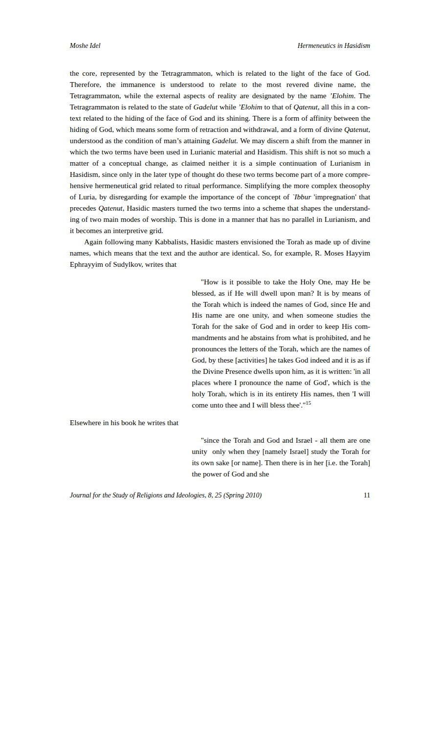Moshe Idel Hermeneutics in Hasidism
the core, represented by the Tetragrammaton, which is related to the light of the face of God. Therefore, the immanence is understood to relate to the most revered divine name, the Tetragrammaton, while the external aspects of reality are designated by the name ’Elohim. The Tetragrammaton is related to the state of Gadelut while ’Elohim to that of Qatenut, all this in a context related to the hiding of the face of God and its shining. There is a form of affinity between the hiding of God, which means some form of retraction and withdrawal, and a form of divine Qatenut, understood as the condition of man’s attaining Gadelut. We may discern a shift from the manner in which the two terms have been used in Lurianic material and Hasidism. This shift is not so much a matter of a conceptual change, as claimed neither it is a simple continuation of Lurianism in Hasidism, since only in the later type of thought do these two terms become part of a more comprehensive hermeneutical grid related to ritual performance. Simplifying the more complex theosophy of Luria, by disregarding for example the importance of the concept of `Ibbur 'impregnation' that precedes Qatenut, Hasidic masters turned the two terms into a scheme that shapes the understanding of two main modes of worship. This is done in a manner that has no parallel in Lurianism, and it becomes an interpretive grid.
Again following many Kabbalists, Hasidic masters envisioned the Torah as made up of divine names, which means that the text and the author are identical. So, for example, R. Moses Hayyim Ephrayyim of Sudylkov, writes that
"How is it possible to take the Holy One, may He be blessed, as if He will dwell upon man? It is by means of the Torah which is indeed the names of God, since He and His name are one unity, and when someone studies the Torah for the sake of God and in order to keep His commandments and he abstains from what is prohibited, and he pronounces the letters of the Torah, which are the names of God, by these [activities] he takes God indeed and it is as if the Divine Presence dwells upon him, as it is written: 'in all places where I pronounce the name of God', which is the holy Torah, which is in its entirety His names, then 'I will come unto thee and I will bless thee'."15
Elsewhere in his book he writes that
"since the Torah and God and Israel - all them are one unity only when they [namely Israel] study the Torah for its own sake [or name]. Then there is in her [i.e. the Torah] the power of God and she
Journal for the Study of Religions and Ideologies, 8, 25 (Spring 2010) 11